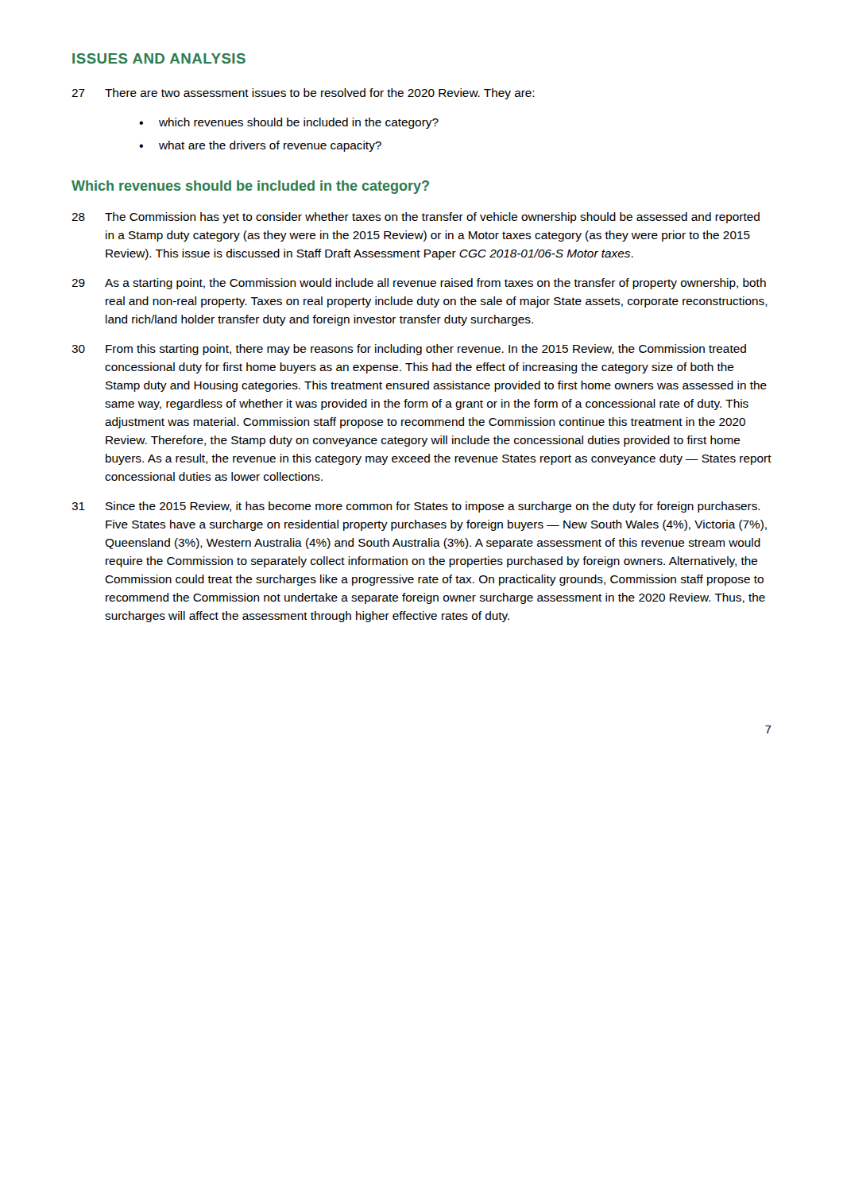ISSUES AND ANALYSIS
27
There are two assessment issues to be resolved for the 2020 Review. They are:
which revenues should be included in the category?
what are the drivers of revenue capacity?
Which revenues should be included in the category?
28
The Commission has yet to consider whether taxes on the transfer of vehicle ownership should be assessed and reported in a Stamp duty category (as they were in the 2015 Review) or in a Motor taxes category (as they were prior to the 2015 Review). This issue is discussed in Staff Draft Assessment Paper CGC 2018-01/06-S Motor taxes.
29
As a starting point, the Commission would include all revenue raised from taxes on the transfer of property ownership, both real and non-real property. Taxes on real property include duty on the sale of major State assets, corporate reconstructions, land rich/land holder transfer duty and foreign investor transfer duty surcharges.
30
From this starting point, there may be reasons for including other revenue. In the 2015 Review, the Commission treated concessional duty for first home buyers as an expense. This had the effect of increasing the category size of both the Stamp duty and Housing categories. This treatment ensured assistance provided to first home owners was assessed in the same way, regardless of whether it was provided in the form of a grant or in the form of a concessional rate of duty. This adjustment was material. Commission staff propose to recommend the Commission continue this treatment in the 2020 Review. Therefore, the Stamp duty on conveyance category will include the concessional duties provided to first home buyers. As a result, the revenue in this category may exceed the revenue States report as conveyance duty — States report concessional duties as lower collections.
31
Since the 2015 Review, it has become more common for States to impose a surcharge on the duty for foreign purchasers. Five States have a surcharge on residential property purchases by foreign buyers — New South Wales (4%), Victoria (7%), Queensland (3%), Western Australia (4%) and South Australia (3%). A separate assessment of this revenue stream would require the Commission to separately collect information on the properties purchased by foreign owners. Alternatively, the Commission could treat the surcharges like a progressive rate of tax. On practicality grounds, Commission staff propose to recommend the Commission not undertake a separate foreign owner surcharge assessment in the 2020 Review. Thus, the surcharges will affect the assessment through higher effective rates of duty.
7